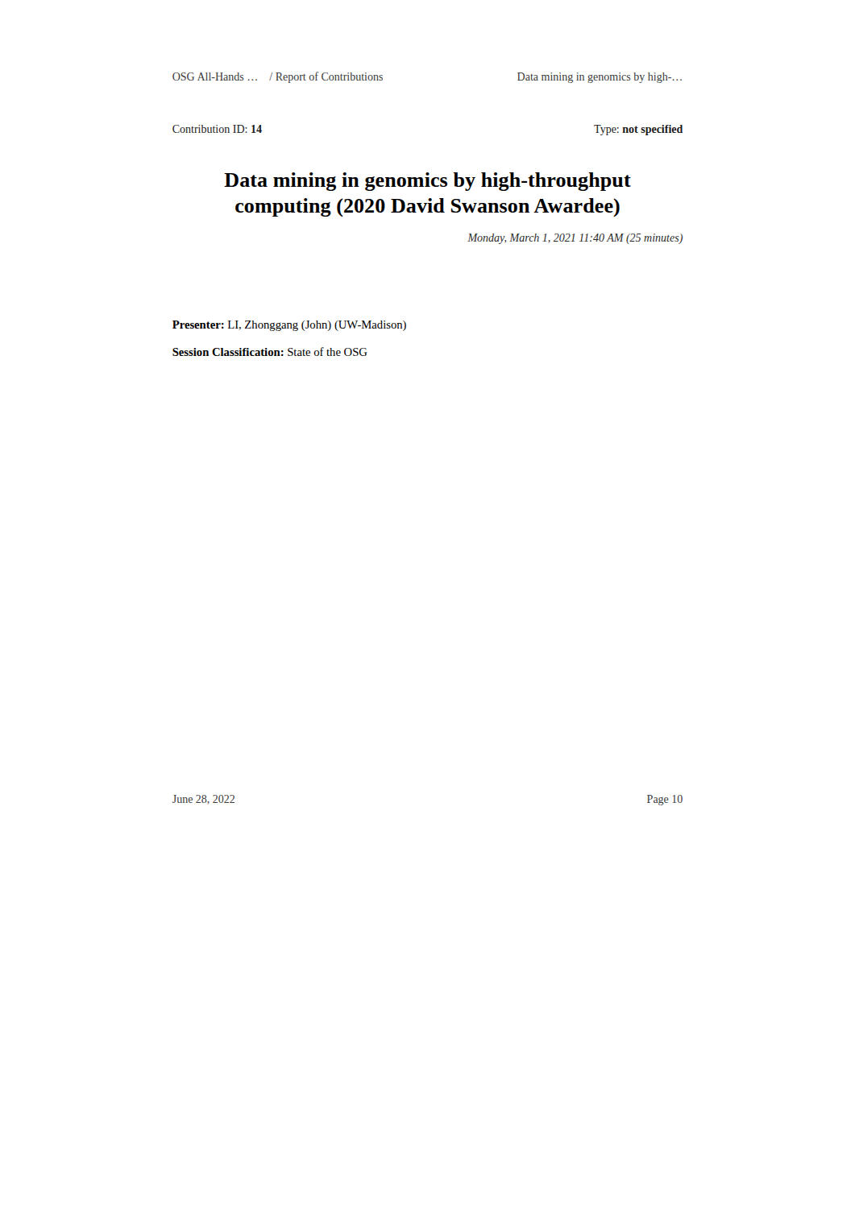OSG All-Hands … / Report of Contributions Data mining in genomics by high-…
Contribution ID: 14 Type: not specified
Data mining in genomics by high-throughput
computing (2020 David Swanson Awardee)
Monday, March 1, 2021 11:40 AM (25 minutes)
Presenter: LI, Zhonggang (John) (UW-Madison)
Session Classification: State of the OSG
June 28, 2022 Page 10